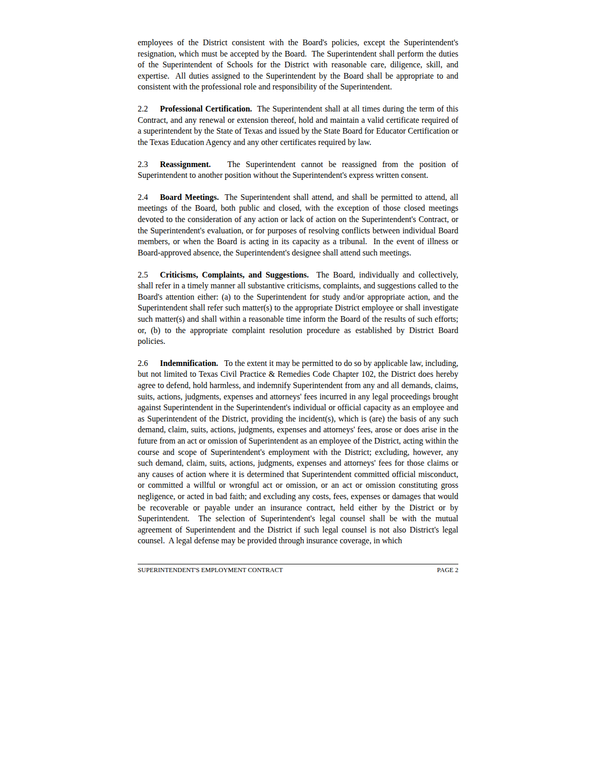employees of the District consistent with the Board's policies, except the Superintendent's resignation, which must be accepted by the Board. The Superintendent shall perform the duties of the Superintendent of Schools for the District with reasonable care, diligence, skill, and expertise. All duties assigned to the Superintendent by the Board shall be appropriate to and consistent with the professional role and responsibility of the Superintendent.
2.2 Professional Certification. The Superintendent shall at all times during the term of this Contract, and any renewal or extension thereof, hold and maintain a valid certificate required of a superintendent by the State of Texas and issued by the State Board for Educator Certification or the Texas Education Agency and any other certificates required by law.
2.3 Reassignment. The Superintendent cannot be reassigned from the position of Superintendent to another position without the Superintendent's express written consent.
2.4 Board Meetings. The Superintendent shall attend, and shall be permitted to attend, all meetings of the Board, both public and closed, with the exception of those closed meetings devoted to the consideration of any action or lack of action on the Superintendent's Contract, or the Superintendent's evaluation, or for purposes of resolving conflicts between individual Board members, or when the Board is acting in its capacity as a tribunal. In the event of illness or Board-approved absence, the Superintendent's designee shall attend such meetings.
2.5 Criticisms, Complaints, and Suggestions. The Board, individually and collectively, shall refer in a timely manner all substantive criticisms, complaints, and suggestions called to the Board's attention either: (a) to the Superintendent for study and/or appropriate action, and the Superintendent shall refer such matter(s) to the appropriate District employee or shall investigate such matter(s) and shall within a reasonable time inform the Board of the results of such efforts; or, (b) to the appropriate complaint resolution procedure as established by District Board policies.
2.6 Indemnification. To the extent it may be permitted to do so by applicable law, including, but not limited to Texas Civil Practice & Remedies Code Chapter 102, the District does hereby agree to defend, hold harmless, and indemnify Superintendent from any and all demands, claims, suits, actions, judgments, expenses and attorneys' fees incurred in any legal proceedings brought against Superintendent in the Superintendent's individual or official capacity as an employee and as Superintendent of the District, providing the incident(s), which is (are) the basis of any such demand, claim, suits, actions, judgments, expenses and attorneys' fees, arose or does arise in the future from an act or omission of Superintendent as an employee of the District, acting within the course and scope of Superintendent's employment with the District; excluding, however, any such demand, claim, suits, actions, judgments, expenses and attorneys' fees for those claims or any causes of action where it is determined that Superintendent committed official misconduct, or committed a willful or wrongful act or omission, or an act or omission constituting gross negligence, or acted in bad faith; and excluding any costs, fees, expenses or damages that would be recoverable or payable under an insurance contract, held either by the District or by Superintendent. The selection of Superintendent's legal counsel shall be with the mutual agreement of Superintendent and the District if such legal counsel is not also District's legal counsel. A legal defense may be provided through insurance coverage, in which
SUPERINTENDENT'S EMPLOYMENT CONTRACT PAGE 2